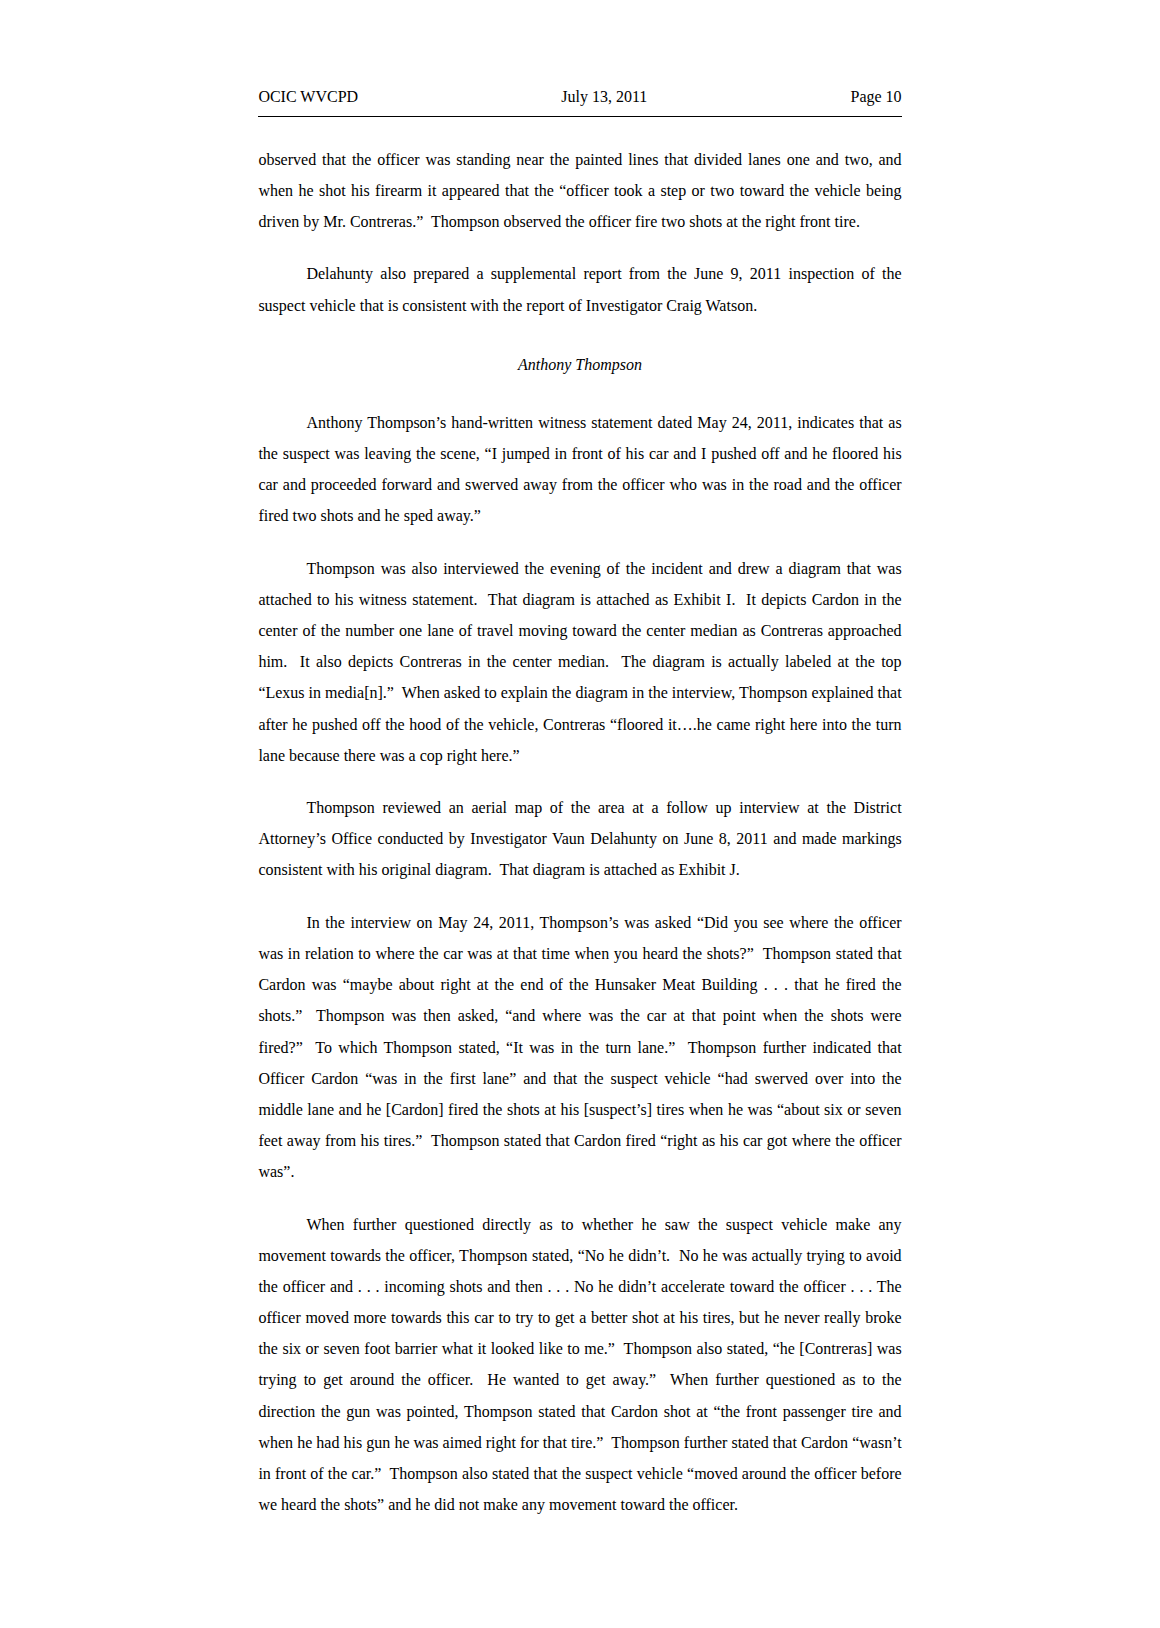OCIC WVCPD July 13, 2011 Page 10
observed that the officer was standing near the painted lines that divided lanes one and two, and when he shot his firearm it appeared that the “officer took a step or two toward the vehicle being driven by Mr. Contreras.” Thompson observed the officer fire two shots at the right front tire.
Delahunty also prepared a supplemental report from the June 9, 2011 inspection of the suspect vehicle that is consistent with the report of Investigator Craig Watson.
Anthony Thompson
Anthony Thompson’s hand-written witness statement dated May 24, 2011, indicates that as the suspect was leaving the scene, “I jumped in front of his car and I pushed off and he floored his car and proceeded forward and swerved away from the officer who was in the road and the officer fired two shots and he sped away.”
Thompson was also interviewed the evening of the incident and drew a diagram that was attached to his witness statement. That diagram is attached as Exhibit I. It depicts Cardon in the center of the number one lane of travel moving toward the center median as Contreras approached him. It also depicts Contreras in the center median. The diagram is actually labeled at the top “Lexus in media[n].” When asked to explain the diagram in the interview, Thompson explained that after he pushed off the hood of the vehicle, Contreras “floored it….he came right here into the turn lane because there was a cop right here.”
Thompson reviewed an aerial map of the area at a follow up interview at the District Attorney’s Office conducted by Investigator Vaun Delahunty on June 8, 2011 and made markings consistent with his original diagram. That diagram is attached as Exhibit J.
In the interview on May 24, 2011, Thompson’s was asked “Did you see where the officer was in relation to where the car was at that time when you heard the shots?” Thompson stated that Cardon was “maybe about right at the end of the Hunsaker Meat Building . . . that he fired the shots.” Thompson was then asked, “and where was the car at that point when the shots were fired?” To which Thompson stated, “It was in the turn lane.” Thompson further indicated that Officer Cardon “was in the first lane” and that the suspect vehicle “had swerved over into the middle lane and he [Cardon] fired the shots at his [suspect’s] tires when he was “about six or seven feet away from his tires.” Thompson stated that Cardon fired “right as his car got where the officer was”.
When further questioned directly as to whether he saw the suspect vehicle make any movement towards the officer, Thompson stated, “No he didn’t. No he was actually trying to avoid the officer and . . . incoming shots and then . . . No he didn’t accelerate toward the officer . . . The officer moved more towards this car to try to get a better shot at his tires, but he never really broke the six or seven foot barrier what it looked like to me.” Thompson also stated, “he [Contreras] was trying to get around the officer. He wanted to get away.” When further questioned as to the direction the gun was pointed, Thompson stated that Cardon shot at “the front passenger tire and when he had his gun he was aimed right for that tire.” Thompson further stated that Cardon “wasn’t in front of the car.” Thompson also stated that the suspect vehicle “moved around the officer before we heard the shots” and he did not make any movement toward the officer.